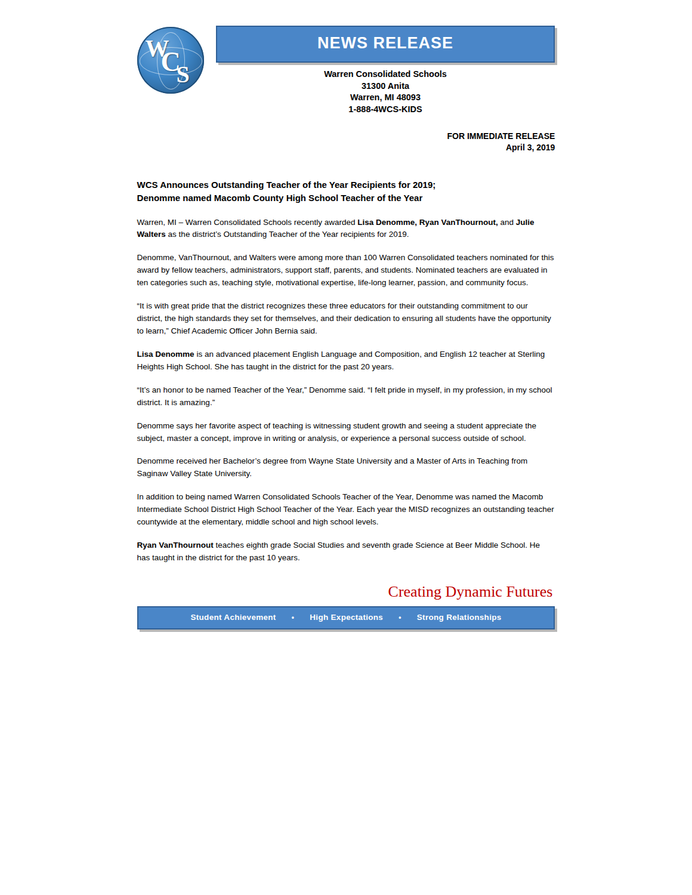W C S
NEWS RELEASE
Warren Consolidated Schools
31300 Anita
Warren, MI 48093
1-888-4WCS-KIDS
FOR IMMEDIATE RELEASE
April 3, 2019
WCS Announces Outstanding Teacher of the Year Recipients for 2019;
Denomme named Macomb County High School Teacher of the Year
Warren, MI – Warren Consolidated Schools recently awarded Lisa Denomme, Ryan VanThournout, and Julie Walters as the district’s Outstanding Teacher of the Year recipients for 2019.
Denomme, VanThournout, and Walters were among more than 100 Warren Consolidated teachers nominated for this award by fellow teachers, administrators, support staff, parents, and students. Nominated teachers are evaluated in ten categories such as, teaching style, motivational expertise, life-long learner, passion, and community focus.
“It is with great pride that the district recognizes these three educators for their outstanding commitment to our district, the high standards they set for themselves, and their dedication to ensuring all students have the opportunity to learn,” Chief Academic Officer John Bernia said.
Lisa Denomme is an advanced placement English Language and Composition, and English 12 teacher at Sterling Heights High School. She has taught in the district for the past 20 years.
“It’s an honor to be named Teacher of the Year,” Denomme said. “I felt pride in myself, in my profession, in my school district. It is amazing.”
Denomme says her favorite aspect of teaching is witnessing student growth and seeing a student appreciate the subject, master a concept, improve in writing or analysis, or experience a personal success outside of school.
Denomme received her Bachelor’s degree from Wayne State University and a Master of Arts in Teaching from Saginaw Valley State University.
In addition to being named Warren Consolidated Schools Teacher of the Year, Denomme was named the Macomb Intermediate School District High School Teacher of the Year. Each year the MISD recognizes an outstanding teacher countywide at the elementary, middle school and high school levels.
Ryan VanThournout teaches eighth grade Social Studies and seventh grade Science at Beer Middle School. He has taught in the district for the past 10 years.
Creating Dynamic Futures
Student Achievement • High Expectations • Strong Relationships